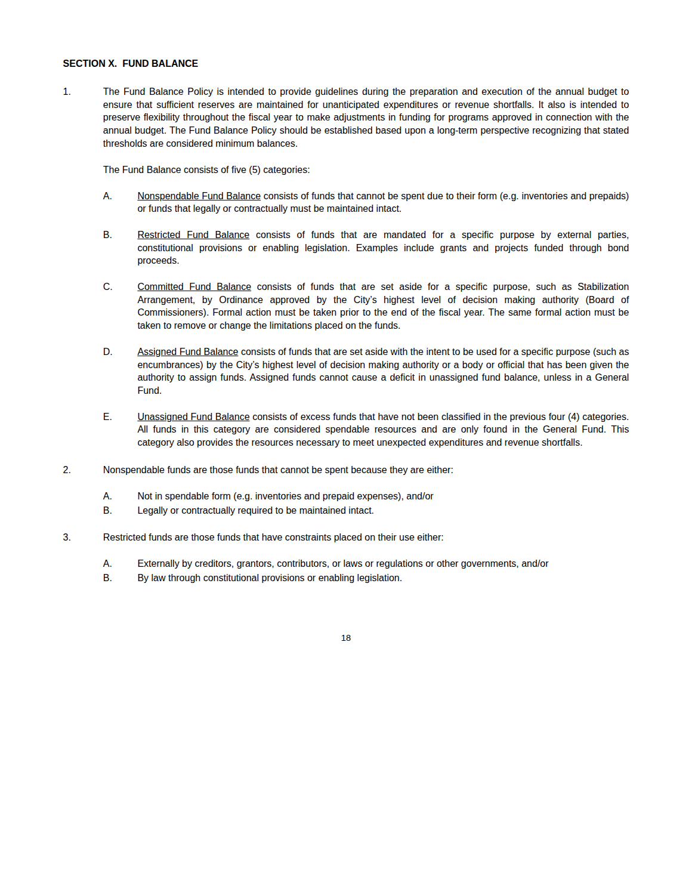SECTION X. FUND BALANCE
1.
The Fund Balance Policy is intended to provide guidelines during the preparation and execution of the annual budget to ensure that sufficient reserves are maintained for unanticipated expenditures or revenue shortfalls. It also is intended to preserve flexibility throughout the fiscal year to make adjustments in funding for programs approved in connection with the annual budget. The Fund Balance Policy should be established based upon a long-term perspective recognizing that stated thresholds are considered minimum balances.
The Fund Balance consists of five (5) categories:
A.
Nonspendable Fund Balance consists of funds that cannot be spent due to their form (e.g. inventories and prepaids) or funds that legally or contractually must be maintained intact.
B.
Restricted Fund Balance consists of funds that are mandated for a specific purpose by external parties, constitutional provisions or enabling legislation. Examples include grants and projects funded through bond proceeds.
C.
Committed Fund Balance consists of funds that are set aside for a specific purpose, such as Stabilization Arrangement, by Ordinance approved by the City’s highest level of decision making authority (Board of Commissioners). Formal action must be taken prior to the end of the fiscal year. The same formal action must be taken to remove or change the limitations placed on the funds.
D.
Assigned Fund Balance consists of funds that are set aside with the intent to be used for a specific purpose (such as encumbrances) by the City’s highest level of decision making authority or a body or official that has been given the authority to assign funds. Assigned funds cannot cause a deficit in unassigned fund balance, unless in a General Fund.
E.
Unassigned Fund Balance consists of excess funds that have not been classified in the previous four (4) categories. All funds in this category are considered spendable resources and are only found in the General Fund. This category also provides the resources necessary to meet unexpected expenditures and revenue shortfalls.
2.
Nonspendable funds are those funds that cannot be spent because they are either:
A.
Not in spendable form (e.g. inventories and prepaid expenses), and/or
B.
Legally or contractually required to be maintained intact.
3.
Restricted funds are those funds that have constraints placed on their use either:
A.
Externally by creditors, grantors, contributors, or laws or regulations or other governments, and/or
B.
By law through constitutional provisions or enabling legislation.
18